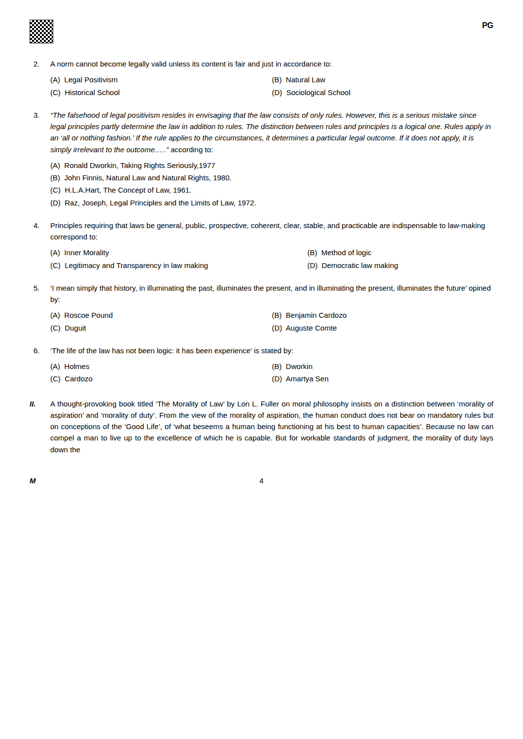PG
2. A norm cannot become legally valid unless its content is fair and just in accordance to:
| (A) Legal Positivism | (B) Natural Law |
| (C) Historical School | (D) Sociological School |
3. “The falsehood of legal positivism resides in envisaging that the law consists of only rules. However, this is a serious mistake since legal principles partly determine the law in addition to rules. The distinction between rules and principles is a logical one. Rules apply in an ‘all or nothing fashion.’ If the rule applies to the circumstances, it determines a particular legal outcome. If it does not apply, it is simply irrelevant to the outcome…..” according to:
(A) Ronald Dworkin, Taking Rights Seriously,1977
(B) John Finnis, Natural Law and Natural Rights, 1980.
(C) H.L.A.Hart, The Concept of Law, 1961.
(D) Raz, Joseph, Legal Principles and the Limits of Law, 1972.
4. Principles requiring that laws be general, public, prospective, coherent, clear, stable, and practicable are indispensable to law-making correspond to:
| (A) Inner Morality | (B) Method of logic |
| (C) Legitimacy and Transparency in law making | (D) Democratic law making |
5. ‘I mean simply that history, in illuminating the past, illuminates the present, and in illuminating the present, illuminates the future’ opined by:
| (A) Roscoe Pound | (B) Benjamin Cardozo |
| (C) Duguit | (D) Auguste Comte |
6. ‘The life of the law has not been logic: it has been experience’ is stated by:
| (A) Holmes | (B) Dworkin |
| (C) Cardozo | (D) Amartya Sen |
II. A thought-provoking book titled ‘The Morality of Law’ by Lon L. Fuller on moral philosophy insists on a distinction between ‘morality of aspiration’ and ‘morality of duty’. From the view of the morality of aspiration, the human conduct does not bear on mandatory rules but on conceptions of the ‘Good Life’, of ‘what beseems a human being functioning at his best to human capacities’. Because no law can compel a man to live up to the excellence of which he is capable. But for workable standards of judgment, the morality of duty lays down the
M 4